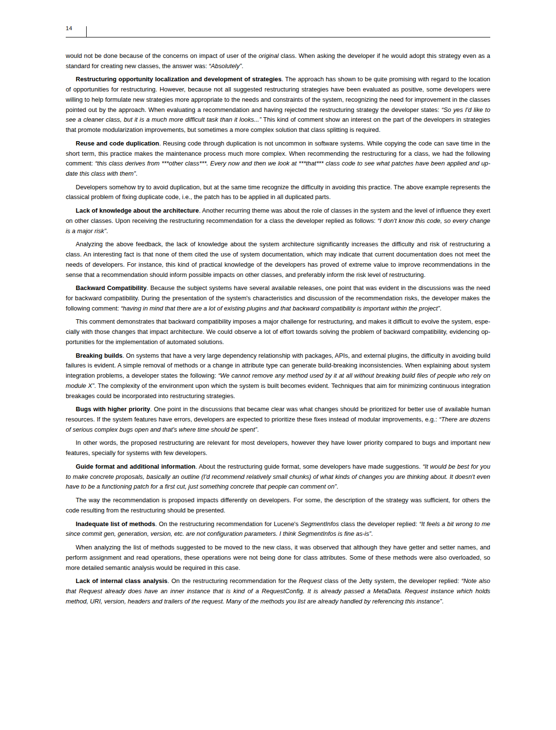14
would not be done because of the concerns on impact of user of the original class. When asking the developer if he would adopt this strategy even as a standard for creating new classes, the answer was: Absolutely.
Restructuring opportunity localization and development of strategies. The approach has shown to be quite promising with regard to the location of opportunities for restructuring. However, because not all suggested restructuring strategies have been evaluated as positive, some developers were willing to help formulate new strategies more appropriate to the needs and constraints of the system, recognizing the need for improvement in the classes pointed out by the approach. When evaluating a recommendation and having rejected the restructuring strategy the developer states: So yes I'd like to see a cleaner class, but it is a much more difficult task than it looks... This kind of comment show an interest on the part of the developers in strategies that promote modularization improvements, but sometimes a more complex solution that class splitting is required.
Reuse and code duplication. Reusing code through duplication is not uncommon in software systems. While copying the code can save time in the short term, this practice makes the maintenance process much more complex. When recommending the restructuring for a class, we had the following comment: this class derives from ***other class***. Every now and then we look at ***that*** class code to see what patches have been applied and update this class with them.
Developers somehow try to avoid duplication, but at the same time recognize the difficulty in avoiding this practice. The above example represents the classical problem of fixing duplicate code, i.e., the patch has to be applied in all duplicated parts.
Lack of knowledge about the architecture. Another recurring theme was about the role of classes in the system and the level of influence they exert on other classes. Upon receiving the restructuring recommendation for a class the developer replied as follows: I don't know this code, so every change is a major risk.
Analyzing the above feedback, the lack of knowledge about the system architecture significantly increases the difficulty and risk of restructuring a class. An interesting fact is that none of them cited the use of system documentation, which may indicate that current documentation does not meet the needs of developers. For instance, this kind of practical knowledge of the developers has proved of extreme value to improve recommendations in the sense that a recommendation should inform possible impacts on other classes, and preferably inform the risk level of restructuring.
Backward Compatibility. Because the subject systems have several available releases, one point that was evident in the discussions was the need for backward compatibility. During the presentation of the system's characteristics and discussion of the recommendation risks, the developer makes the following comment: having in mind that there are a lot of existing plugins and that backward compatibility is important within the project.
This comment demonstrates that backward compatibility imposes a major challenge for restructuring, and makes it difficult to evolve the system, especially with those changes that impact architecture. We could observe a lot of effort towards solving the problem of backward compatibility, evidencing opportunities for the implementation of automated solutions.
Breaking builds. On systems that have a very large dependency relationship with packages, APIs, and external plugins, the difficulty in avoiding build failures is evident. A simple removal of methods or a change in attribute type can generate build-breaking inconsistencies. When explaining about system integration problems, a developer states the following: We cannot remove any method used by it at all without breaking build files of people who rely on module X. The complexity of the environment upon which the system is built becomes evident. Techniques that aim for minimizing continuous integration breakages could be incorporated into restructuring strategies.
Bugs with higher priority. One point in the discussions that became clear was what changes should be prioritized for better use of available human resources. If the system features have errors, developers are expected to prioritize these fixes instead of modular improvements, e.g.: There are dozens of serious complex bugs open and that's where time should be spent.
In other words, the proposed restructuring are relevant for most developers, however they have lower priority compared to bugs and important new features, specially for systems with few developers.
Guide format and additional information. About the restructuring guide format, some developers have made suggestions. It would be best for you to make concrete proposals, basically an outline (I'd recommend relatively small chunks) of what kinds of changes you are thinking about. It doesn't even have to be a functioning patch for a first cut, just something concrete that people can comment on.
The way the recommendation is proposed impacts differently on developers. For some, the description of the strategy was sufficient, for others the code resulting from the restructuring should be presented.
Inadequate list of methods. On the restructuring recommendation for Lucene's SegmentInfos class the developer replied: It feels a bit wrong to me since commit gen, generation, version, etc. are not configuration parameters. I think SegmentInfos is fine as-is.
When analyzing the list of methods suggested to be moved to the new class, it was observed that although they have getter and setter names, and perform assignment and read operations, these operations were not being done for class attributes. Some of these methods were also overloaded, so more detailed semantic analysis would be required in this case.
Lack of internal class analysis. On the restructuring recommendation for the Request class of the Jetty system, the developer replied: Note also that Request already does have an inner instance that is kind of a RequestConfig. It is already passed a MetaData. Request instance which holds method, URI, version, headers and trailers of the request. Many of the methods you list are already handled by referencing this instance.